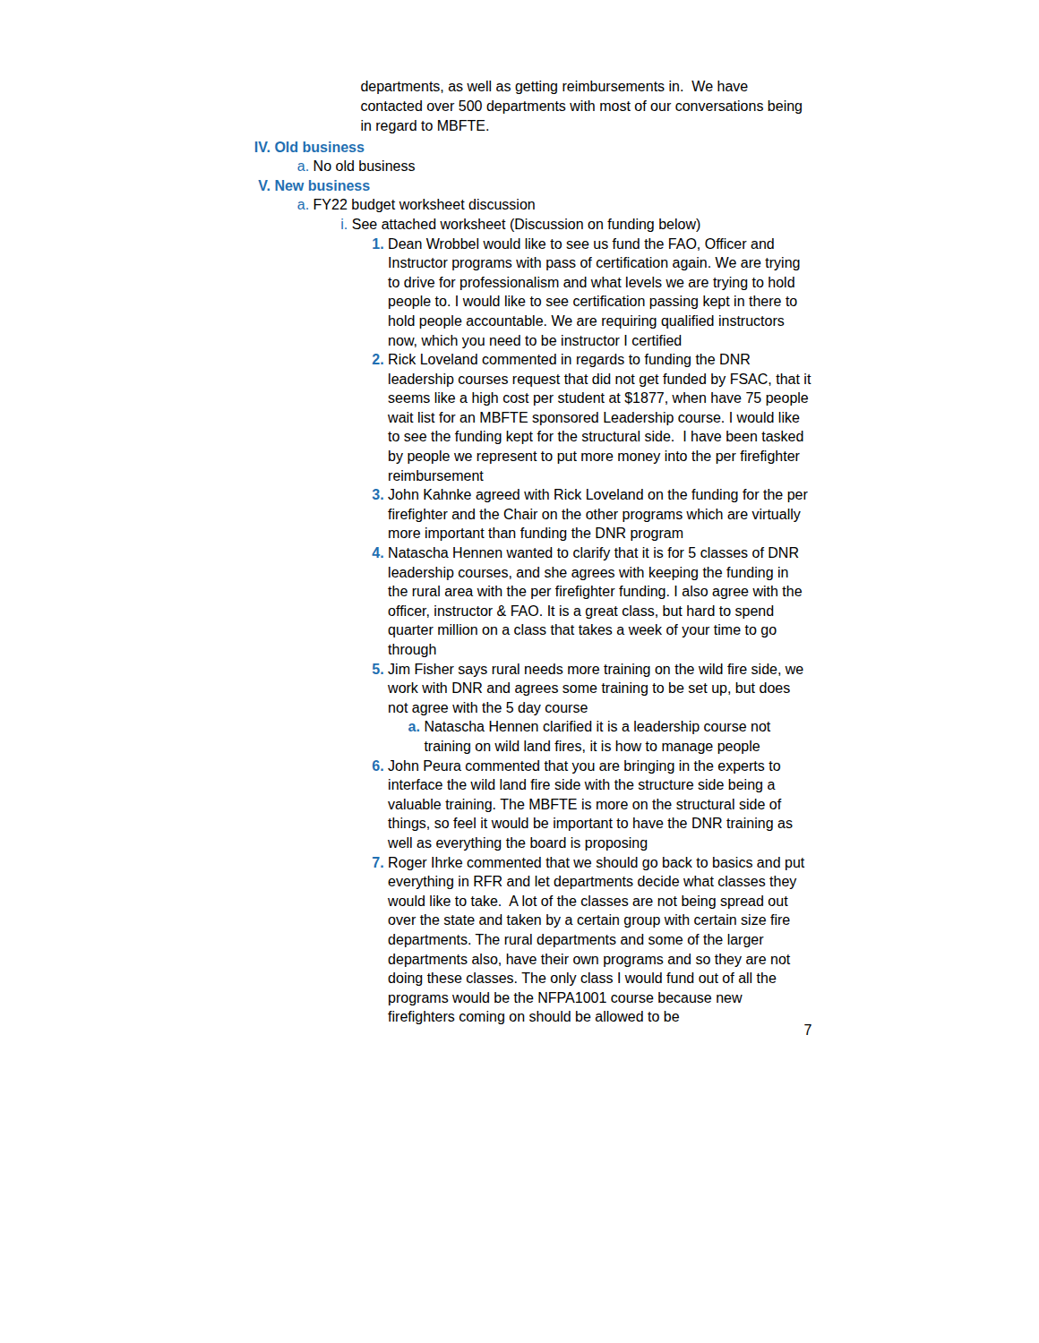departments, as well as getting reimbursements in. We have contacted over 500 departments with most of our conversations being in regard to MBFTE.
Old business
No old business
New business
FY22 budget worksheet discussion
See attached worksheet (Discussion on funding below)
Dean Wrobbel would like to see us fund the FAO, Officer and Instructor programs with pass of certification again. We are trying to drive for professionalism and what levels we are trying to hold people to. I would like to see certification passing kept in there to hold people accountable. We are requiring qualified instructors now, which you need to be instructor I certified
Rick Loveland commented in regards to funding the DNR leadership courses request that did not get funded by FSAC, that it seems like a high cost per student at $1877, when have 75 people wait list for an MBFTE sponsored Leadership course. I would like to see the funding kept for the structural side. I have been tasked by people we represent to put more money into the per firefighter reimbursement
John Kahnke agreed with Rick Loveland on the funding for the per firefighter and the Chair on the other programs which are virtually more important than funding the DNR program
Natascha Hennen wanted to clarify that it is for 5 classes of DNR leadership courses, and she agrees with keeping the funding in the rural area with the per firefighter funding. I also agree with the officer, instructor & FAO. It is a great class, but hard to spend quarter million on a class that takes a week of your time to go through
Jim Fisher says rural needs more training on the wild fire side, we work with DNR and agrees some training to be set up, but does not agree with the 5 day course
Natascha Hennen clarified it is a leadership course not training on wild land fires, it is how to manage people
John Peura commented that you are bringing in the experts to interface the wild land fire side with the structure side being a valuable training. The MBFTE is more on the structural side of things, so feel it would be important to have the DNR training as well as everything the board is proposing
Roger Ihrke commented that we should go back to basics and put everything in RFR and let departments decide what classes they would like to take. A lot of the classes are not being spread out over the state and taken by a certain group with certain size fire departments. The rural departments and some of the larger departments also, have their own programs and so they are not doing these classes. The only class I would fund out of all the programs would be the NFPA1001 course because new firefighters coming on should be allowed to be
7